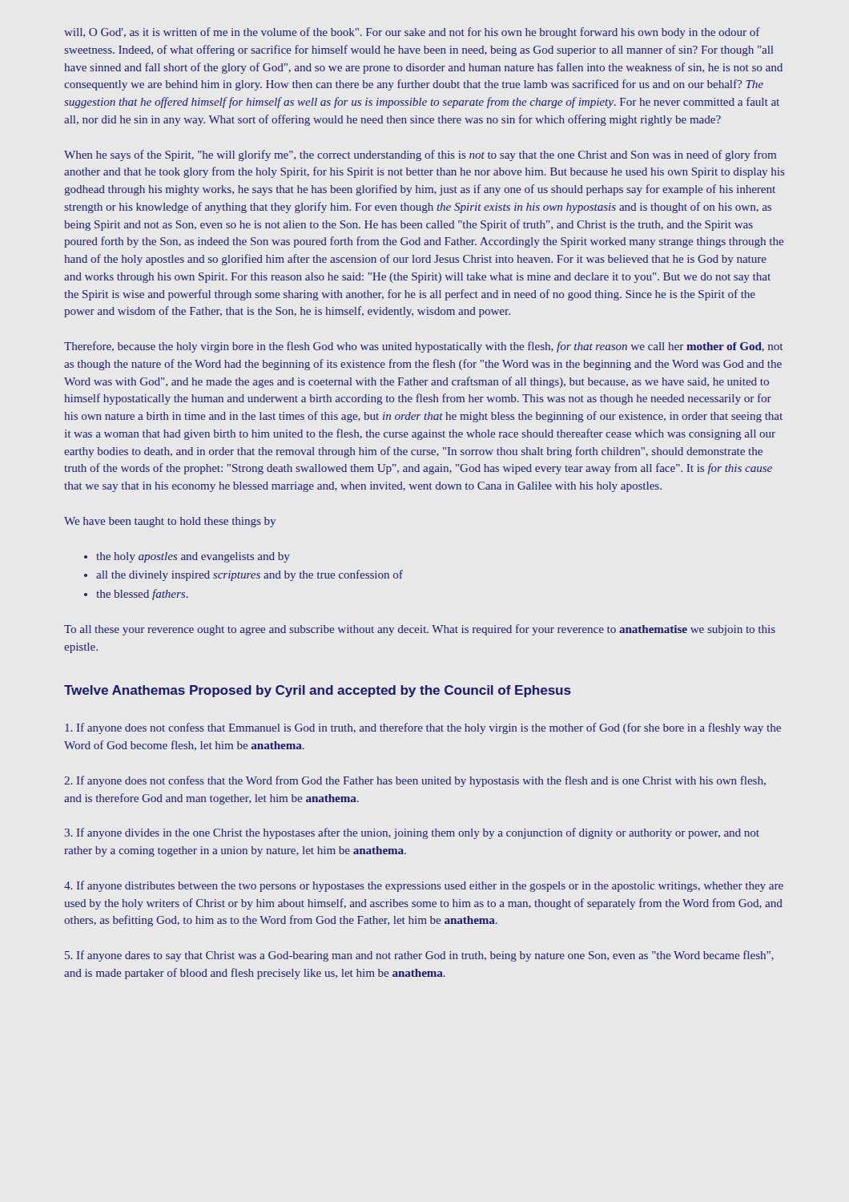will, O God', as it is written of me in the volume of the book". For our sake and not for his own he brought forward his own body in the odour of sweetness. Indeed, of what offering or sacrifice for himself would he have been in need, being as God superior to all manner of sin? For though "all have sinned and fall short of the glory of God", and so we are prone to disorder and human nature has fallen into the weakness of sin, he is not so and consequently we are behind him in glory. How then can there be any further doubt that the true lamb was sacrificed for us and on our behalf? The suggestion that he offered himself for himself as well as for us is impossible to separate from the charge of impiety. For he never committed a fault at all, nor did he sin in any way. What sort of offering would he need then since there was no sin for which offering might rightly be made?
When he says of the Spirit, "he will glorify me", the correct understanding of this is not to say that the one Christ and Son was in need of glory from another and that he took glory from the holy Spirit, for his Spirit is not better than he nor above him. But because he used his own Spirit to display his godhead through his mighty works, he says that he has been glorified by him, just as if any one of us should perhaps say for example of his inherent strength or his knowledge of anything that they glorify him. For even though the Spirit exists in his own hypostasis and is thought of on his own, as being Spirit and not as Son, even so he is not alien to the Son. He has been called "the Spirit of truth", and Christ is the truth, and the Spirit was poured forth by the Son, as indeed the Son was poured forth from the God and Father. Accordingly the Spirit worked many strange things through the hand of the holy apostles and so glorified him after the ascension of our lord Jesus Christ into heaven. For it was believed that he is God by nature and works through his own Spirit. For this reason also he said: "He (the Spirit) will take what is mine and declare it to you". But we do not say that the Spirit is wise and powerful through some sharing with another, for he is all perfect and in need of no good thing. Since he is the Spirit of the power and wisdom of the Father, that is the Son, he is himself, evidently, wisdom and power.
Therefore, because the holy virgin bore in the flesh God who was united hypostatically with the flesh, for that reason we call her mother of God, not as though the nature of the Word had the beginning of its existence from the flesh (for "the Word was in the beginning and the Word was God and the Word was with God", and he made the ages and is coeternal with the Father and craftsman of all things), but because, as we have said, he united to himself hypostatically the human and underwent a birth according to the flesh from her womb. This was not as though he needed necessarily or for his own nature a birth in time and in the last times of this age, but in order that he might bless the beginning of our existence, in order that seeing that it was a woman that had given birth to him united to the flesh, the curse against the whole race should thereafter cease which was consigning all our earthy bodies to death, and in order that the removal through him of the curse, "In sorrow thou shalt bring forth children", should demonstrate the truth of the words of the prophet: "Strong death swallowed them Up", and again, "God has wiped every tear away from all face". It is for this cause that we say that in his economy he blessed marriage and, when invited, went down to Cana in Galilee with his holy apostles.
We have been taught to hold these things by
the holy apostles and evangelists and by
all the divinely inspired scriptures and by the true confession of
the blessed fathers.
To all these your reverence ought to agree and subscribe without any deceit. What is required for your reverence to anathematise we subjoin to this epistle.
Twelve Anathemas Proposed by Cyril and accepted by the Council of Ephesus
1. If anyone does not confess that Emmanuel is God in truth, and therefore that the holy virgin is the mother of God (for she bore in a fleshly way the Word of God become flesh, let him be anathema.
2. If anyone does not confess that the Word from God the Father has been united by hypostasis with the flesh and is one Christ with his own flesh, and is therefore God and man together, let him be anathema.
3. If anyone divides in the one Christ the hypostases after the union, joining them only by a conjunction of dignity or authority or power, and not rather by a coming together in a union by nature, let him be anathema.
4. If anyone distributes between the two persons or hypostases the expressions used either in the gospels or in the apostolic writings, whether they are used by the holy writers of Christ or by him about himself, and ascribes some to him as to a man, thought of separately from the Word from God, and others, as befitting God, to him as to the Word from God the Father, let him be anathema.
5. If anyone dares to say that Christ was a God-bearing man and not rather God in truth, being by nature one Son, even as "the Word became flesh", and is made partaker of blood and flesh precisely like us, let him be anathema.